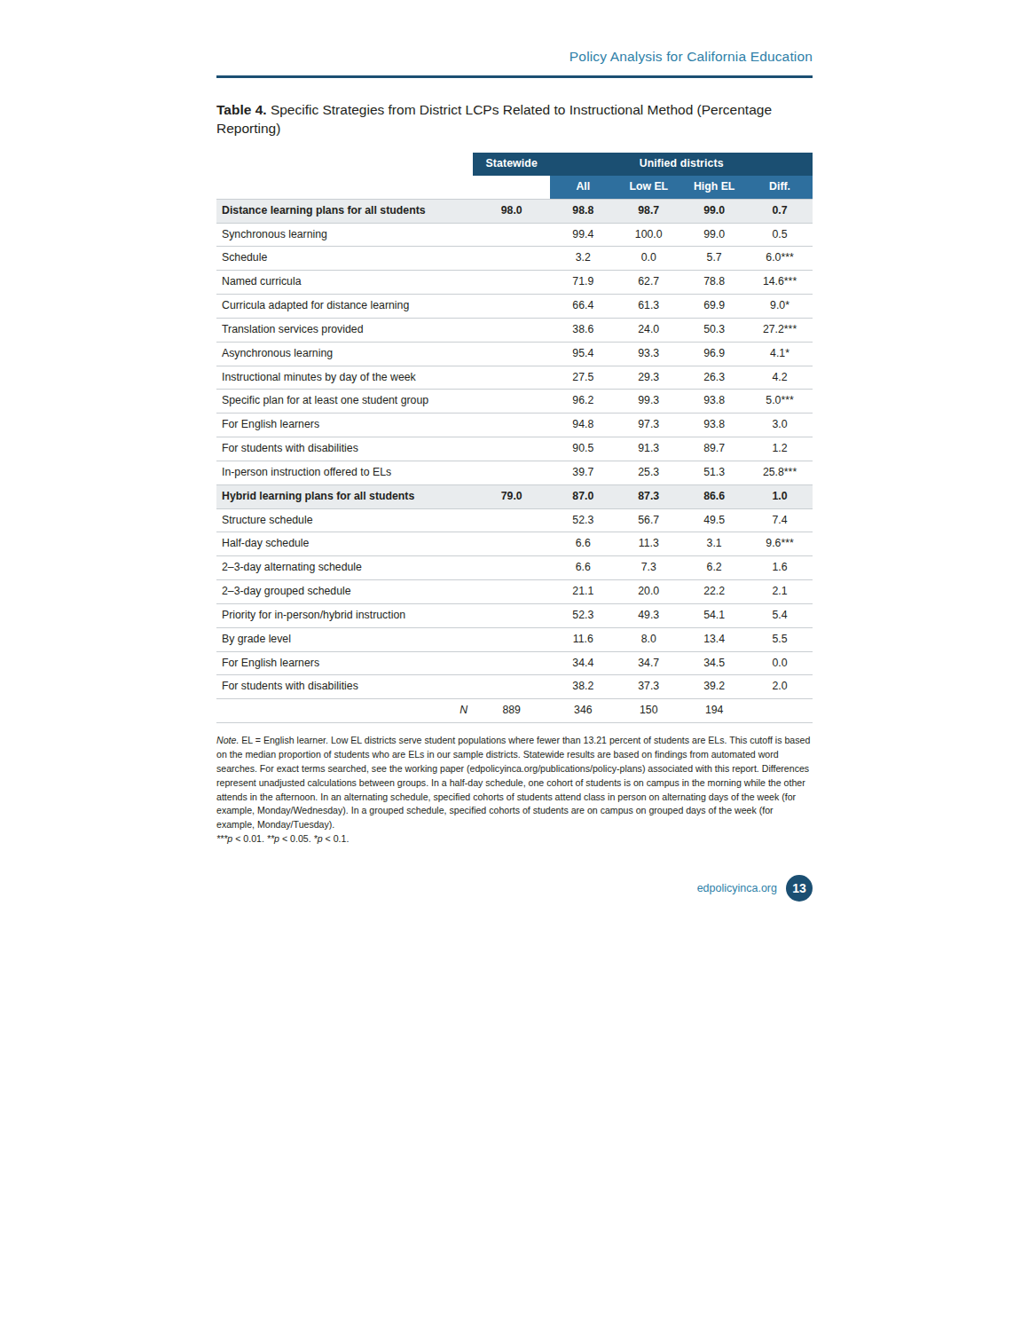Policy Analysis for California Education
Table 4. Specific Strategies from District LCPs Related to Instructional Method (Percentage Reporting)
| | Statewide | Unified districts |
| --- | --- | --- |
| | | All | Low EL | High EL | Diff. |
| Distance learning plans for all students | 98.0 | 98.8 | 98.7 | 99.0 | 0.7 |
| Synchronous learning | | 99.4 | 100.0 | 99.0 | 0.5 |
| Schedule | | 3.2 | 0.0 | 5.7 | 6.0*** |
| Named curricula | | 71.9 | 62.7 | 78.8 | 14.6*** |
| Curricula adapted for distance learning | | 66.4 | 61.3 | 69.9 | 9.0* |
| Translation services provided | | 38.6 | 24.0 | 50.3 | 27.2*** |
| Asynchronous learning | | 95.4 | 93.3 | 96.9 | 4.1* |
| Instructional minutes by day of the week | | 27.5 | 29.3 | 26.3 | 4.2 |
| Specific plan for at least one student group | | 96.2 | 99.3 | 93.8 | 5.0*** |
| For English learners | | 94.8 | 97.3 | 93.8 | 3.0 |
| For students with disabilities | | 90.5 | 91.3 | 89.7 | 1.2 |
| In-person instruction offered to ELs | | 39.7 | 25.3 | 51.3 | 25.8*** |
| Hybrid learning plans for all students | 79.0 | 87.0 | 87.3 | 86.6 | 1.0 |
| Structure schedule | | 52.3 | 56.7 | 49.5 | 7.4 |
| Half-day schedule | | 6.6 | 11.3 | 3.1 | 9.6*** |
| 2–3-day alternating schedule | | 6.6 | 7.3 | 6.2 | 1.6 |
| 2–3-day grouped schedule | | 21.1 | 20.0 | 22.2 | 2.1 |
| Priority for in-person/hybrid instruction | | 52.3 | 49.3 | 54.1 | 5.4 |
| By grade level | | 11.6 | 8.0 | 13.4 | 5.5 |
| For English learners | | 34.4 | 34.7 | 34.5 | 0.0 |
| For students with disabilities | | 38.2 | 37.3 | 39.2 | 2.0 |
| N | 889 | 346 | 150 | 194 | |
Note. EL = English learner. Low EL districts serve student populations where fewer than 13.21 percent of students are ELs. This cutoff is based on the median proportion of students who are ELs in our sample districts. Statewide results are based on findings from automated word searches. For exact terms searched, see the working paper (edpolicyinca.org/publications/policy-plans) associated with this report. Differences represent unadjusted calculations between groups. In a half-day schedule, one cohort of students is on campus in the morning while the other attends in the afternoon. In an alternating schedule, specified cohorts of students attend class in person on alternating days of the week (for example, Monday/Wednesday). In a grouped schedule, specified cohorts of students are on campus on grouped days of the week (for example, Monday/Tuesday).
***p < 0.01. **p < 0.05. *p < 0.1.
edpolicyinca.org 13